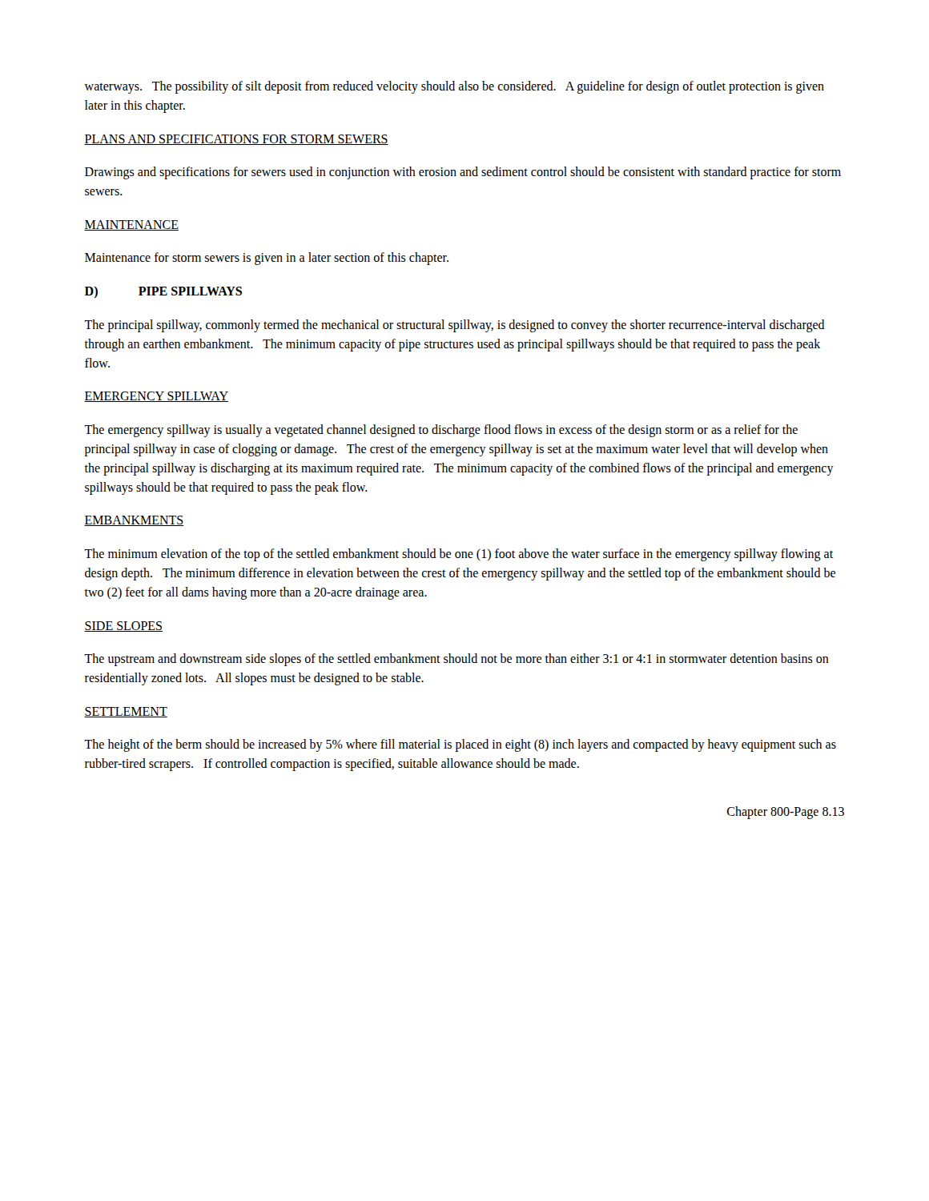waterways. The possibility of silt deposit from reduced velocity should also be considered. A guideline for design of outlet protection is given later in this chapter.
PLANS AND SPECIFICATIONS FOR STORM SEWERS
Drawings and specifications for sewers used in conjunction with erosion and sediment control should be consistent with standard practice for storm sewers.
MAINTENANCE
Maintenance for storm sewers is given in a later section of this chapter.
D) PIPE SPILLWAYS
The principal spillway, commonly termed the mechanical or structural spillway, is designed to convey the shorter recurrence-interval discharged through an earthen embankment. The minimum capacity of pipe structures used as principal spillways should be that required to pass the peak flow.
EMERGENCY SPILLWAY
The emergency spillway is usually a vegetated channel designed to discharge flood flows in excess of the design storm or as a relief for the principal spillway in case of clogging or damage. The crest of the emergency spillway is set at the maximum water level that will develop when the principal spillway is discharging at its maximum required rate. The minimum capacity of the combined flows of the principal and emergency spillways should be that required to pass the peak flow.
EMBANKMENTS
The minimum elevation of the top of the settled embankment should be one (1) foot above the water surface in the emergency spillway flowing at design depth. The minimum difference in elevation between the crest of the emergency spillway and the settled top of the embankment should be two (2) feet for all dams having more than a 20-acre drainage area.
SIDE SLOPES
The upstream and downstream side slopes of the settled embankment should not be more than either 3:1 or 4:1 in stormwater detention basins on residentially zoned lots. All slopes must be designed to be stable.
SETTLEMENT
The height of the berm should be increased by 5% where fill material is placed in eight (8) inch layers and compacted by heavy equipment such as rubber-tired scrapers. If controlled compaction is specified, suitable allowance should be made.
Chapter 800-Page 8.13